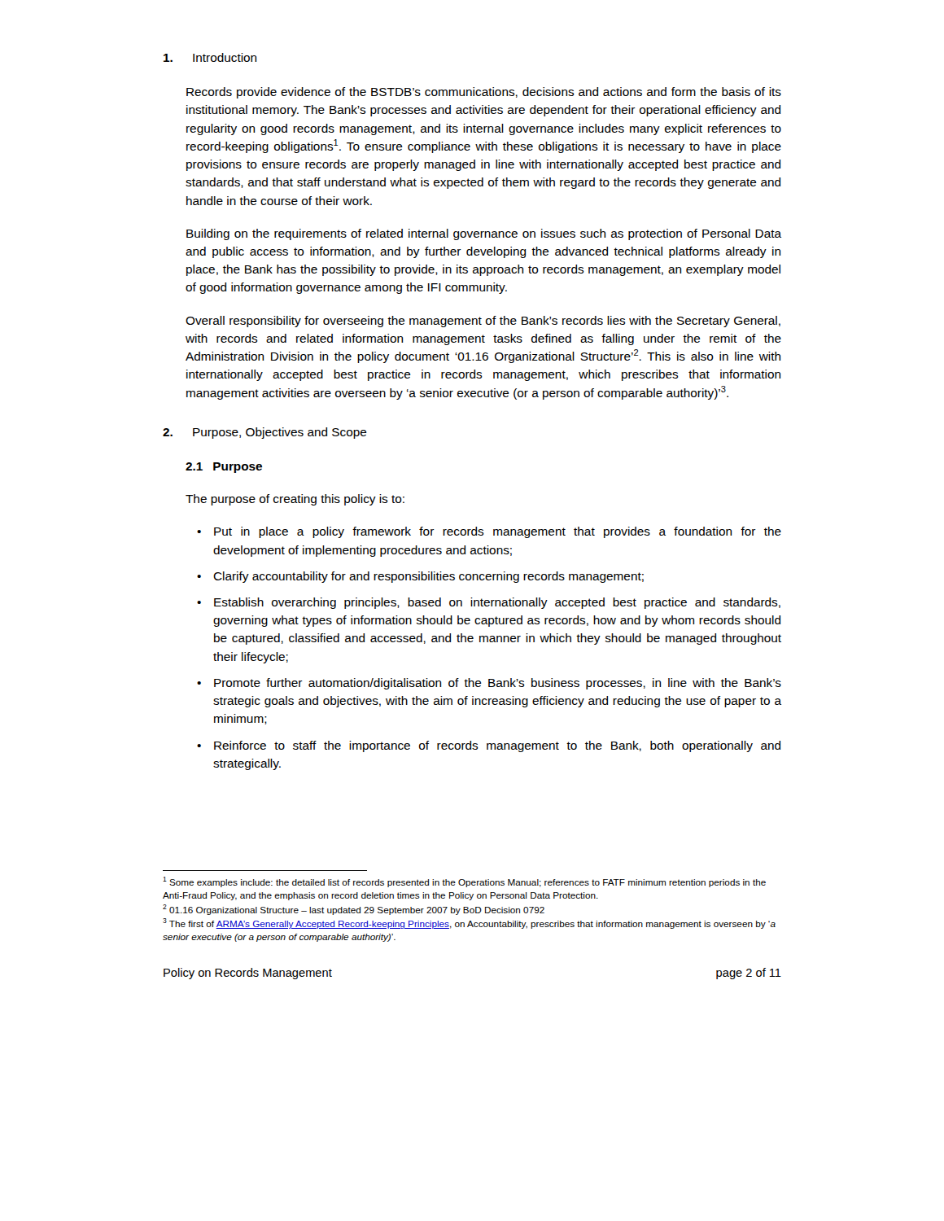1. Introduction
Records provide evidence of the BSTDB’s communications, decisions and actions and form the basis of its institutional memory. The Bank’s processes and activities are dependent for their operational efficiency and regularity on good records management, and its internal governance includes many explicit references to record-keeping obligations1. To ensure compliance with these obligations it is necessary to have in place provisions to ensure records are properly managed in line with internationally accepted best practice and standards, and that staff understand what is expected of them with regard to the records they generate and handle in the course of their work.
Building on the requirements of related internal governance on issues such as protection of Personal Data and public access to information, and by further developing the advanced technical platforms already in place, the Bank has the possibility to provide, in its approach to records management, an exemplary model of good information governance among the IFI community.
Overall responsibility for overseeing the management of the Bank’s records lies with the Secretary General, with records and related information management tasks defined as falling under the remit of the Administration Division in the policy document ‘01.16 Organizational Structure’2. This is also in line with internationally accepted best practice in records management, which prescribes that information management activities are overseen by ‘a senior executive (or a person of comparable authority)’3.
2. Purpose, Objectives and Scope
2.1 Purpose
The purpose of creating this policy is to:
Put in place a policy framework for records management that provides a foundation for the development of implementing procedures and actions;
Clarify accountability for and responsibilities concerning records management;
Establish overarching principles, based on internationally accepted best practice and standards, governing what types of information should be captured as records, how and by whom records should be captured, classified and accessed, and the manner in which they should be managed throughout their lifecycle;
Promote further automation/digitalisation of the Bank’s business processes, in line with the Bank’s strategic goals and objectives, with the aim of increasing efficiency and reducing the use of paper to a minimum;
Reinforce to staff the importance of records management to the Bank, both operationally and strategically.
1 Some examples include: the detailed list of records presented in the Operations Manual; references to FATF minimum retention periods in the Anti-Fraud Policy, and the emphasis on record deletion times in the Policy on Personal Data Protection.
2 01.16 Organizational Structure – last updated 29 September 2007 by BoD Decision 0792
3 The first of ARMA’s Generally Accepted Record-keeping Principles, on Accountability, prescribes that information management is overseen by ‘a senior executive (or a person of comparable authority)’.
Policy on Records Management page 2 of 11